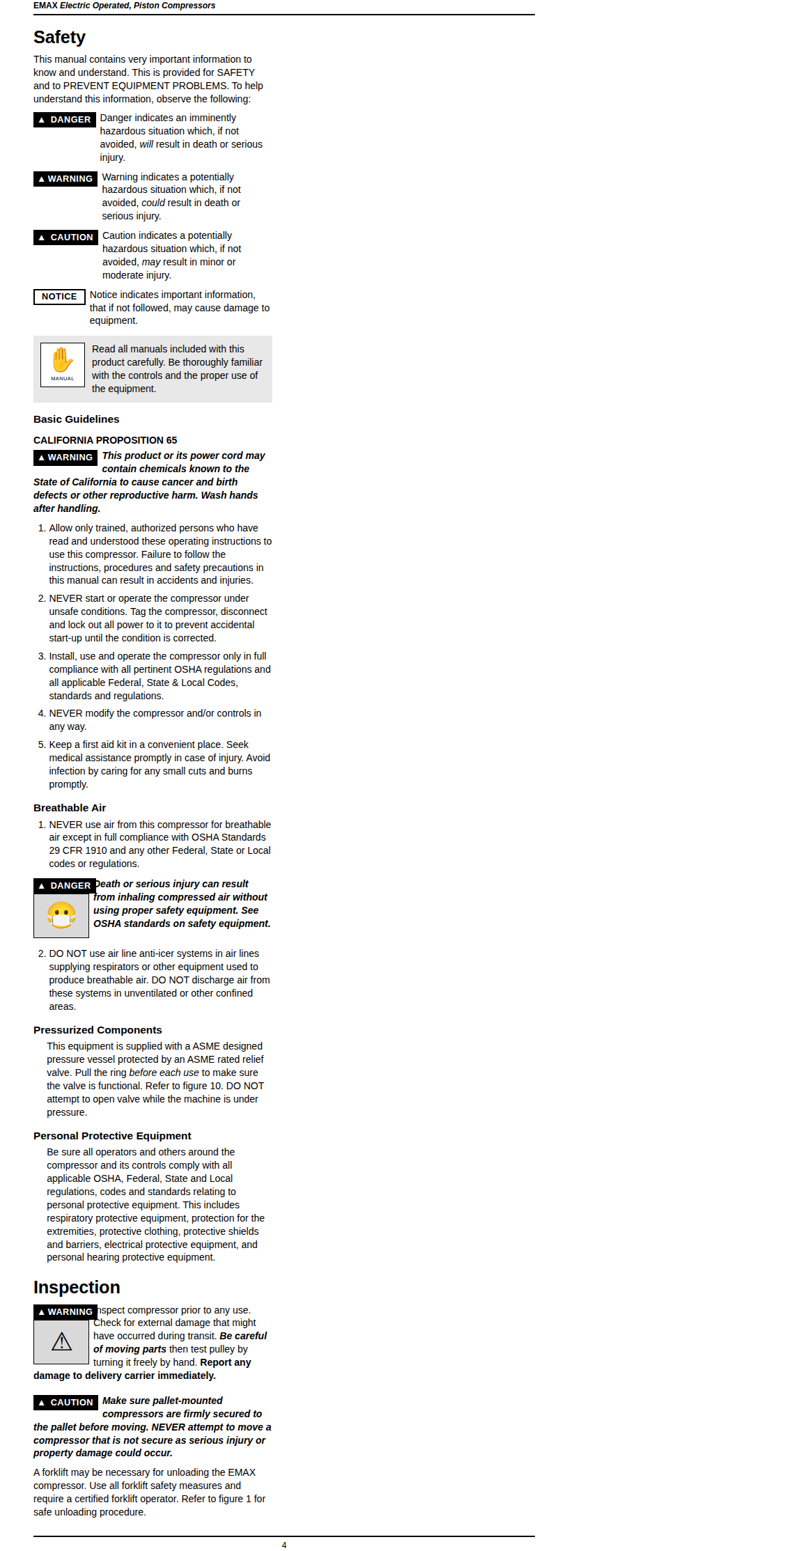EMAX Electric Operated, Piston Compressors
Safety
This manual contains very important information to know and understand. This is provided for SAFETY and to PREVENT EQUIPMENT PROBLEMS. To help understand this information, observe the following:
▲ DANGER
Danger indicates an imminently hazardous situation which, if not avoided, will result in death or serious injury.
▲WARNING
Warning indicates a potentially hazardous situation which, if not avoided, could result in death or serious injury.
▲ CAUTION
Caution indicates a potentially hazardous situation which, if not avoided, may result in minor or moderate injury.
NOTICE
Notice indicates important information, that if not followed, may cause damage to equipment.
✋ MANUAL
Read all manuals included with this product carefully. Be thoroughly familiar with the controls and the proper use of the equipment.
Basic Guidelines
CALIFORNIA PROPOSITION 65
▲WARNING
This product or its power cord may contain chemicals known to the State of California to cause cancer and birth defects or other reproductive harm. Wash hands after handling.
Allow only trained, authorized persons who have read and understood these operating instructions to use this compressor. Failure to follow the instructions, procedures and safety precautions in this manual can result in accidents and injuries.
NEVER start or operate the compressor under unsafe conditions. Tag the compressor, disconnect and lock out all power to it to prevent accidental start-up until the condition is corrected.
Install, use and operate the compressor only in full compliance with all pertinent OSHA regulations and all applicable Federal, State & Local Codes, standards and regulations.
NEVER modify the compressor and/or controls in any way.
Keep a first aid kit in a convenient place. Seek medical assistance promptly in case of injury. Avoid infection by caring for any small cuts and burns promptly.
Breathable Air
NEVER use air from this compressor for breathable air except in full compliance with OSHA Standards 29 CFR 1910 and any other Federal, State or Local codes or regulations.
▲ DANGER
😷
Death or serious injury can result from inhaling compressed air without using proper safety equipment. See OSHA standards on safety equipment.
DO NOT use air line anti-icer systems in air lines supplying respirators or other equipment used to produce breathable air. DO NOT discharge air from these systems in unventilated or other confined areas.
Pressurized Components
This equipment is supplied with a ASME designed pressure vessel protected by an ASME rated relief valve. Pull the ring before each use to make sure the valve is functional. Refer to figure 10. DO NOT attempt to open valve while the machine is under pressure.
Personal Protective Equipment
Be sure all operators and others around the compressor and its controls comply with all applicable OSHA, Federal, State and Local regulations, codes and standards relating to personal protective equipment. This includes respiratory protective equipment, protection for the extremities, protective clothing, protective shields and barriers, electrical protective equipment, and personal hearing protective equipment.
Inspection
▲WARNING
⚠
Inspect compressor prior to any use. Check for external damage that might have occurred during transit. Be careful of moving parts then test pulley by turning it freely by hand. Report any damage to delivery carrier immediately.
▲ CAUTION
Make sure pallet-mounted compressors are firmly secured to the pallet before moving. NEVER attempt to move a compressor that is not secure as serious injury or property damage could occur.
A forklift may be necessary for unloading the EMAX compressor. Use all forklift safety measures and require a certified forklift operator. Refer to figure 1 for safe unloading procedure.
4